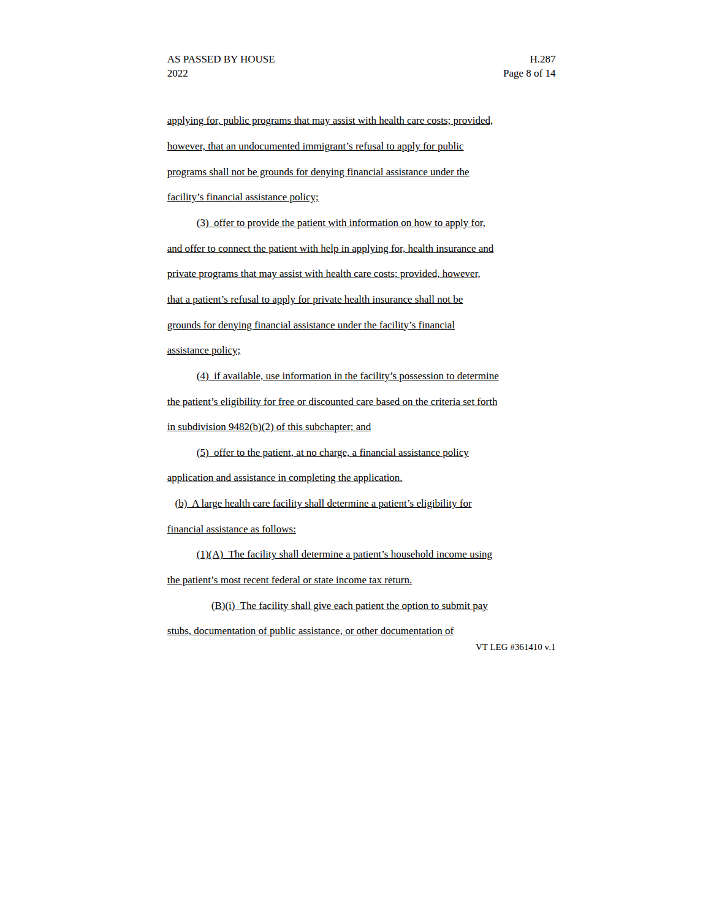AS PASSED BY HOUSE
2022
H.287
Page 8 of 14
applying for, public programs that may assist with health care costs; provided,
however, that an undocumented immigrant’s refusal to apply for public
programs shall not be grounds for denying financial assistance under the
facility’s financial assistance policy;
(3) offer to provide the patient with information on how to apply for,
and offer to connect the patient with help in applying for, health insurance and
private programs that may assist with health care costs; provided, however,
that a patient’s refusal to apply for private health insurance shall not be
grounds for denying financial assistance under the facility’s financial
assistance policy;
(4) if available, use information in the facility’s possession to determine
the patient’s eligibility for free or discounted care based on the criteria set forth
in subdivision 9482(b)(2) of this subchapter; and
(5) offer to the patient, at no charge, a financial assistance policy
application and assistance in completing the application.
(b) A large health care facility shall determine a patient’s eligibility for
financial assistance as follows:
(1)(A) The facility shall determine a patient’s household income using
the patient’s most recent federal or state income tax return.
(B)(i) The facility shall give each patient the option to submit pay
stubs, documentation of public assistance, or other documentation of
VT LEG #361410 v.1